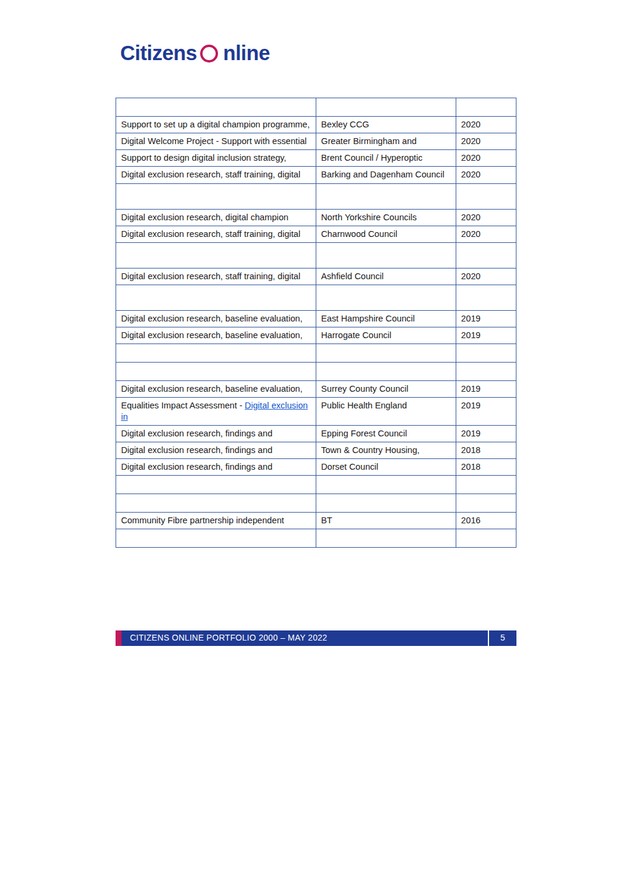Citizens nline
| Support to set up a digital champion programme, | Bexley CCG | 2020 |
| Digital Welcome Project - Support with essential | Greater Birmingham and | 2020 |
| Support to design digital inclusion strategy, | Brent Council / Hyperoptic | 2020 |
| Digital exclusion research, staff training, digital | Barking and Dagenham Council | 2020 |
| Digital exclusion research, digital champion | North Yorkshire Councils | 2020 |
| Digital exclusion research, staff training, digital | Charnwood Council | 2020 |
| Digital exclusion research, staff training, digital | Ashfield Council | 2020 |
| Digital exclusion research, baseline evaluation, | East Hampshire Council | 2019 |
| Digital exclusion research, baseline evaluation, | Harrogate Council | 2019 |
| Digital exclusion research, baseline evaluation, | Surrey County Council | 2019 |
| Equalities Impact Assessment - Digital exclusion in | Public Health England | 2019 |
| Digital exclusion research, findings and | Epping Forest Council | 2019 |
| Digital exclusion research, findings and | Town & Country Housing, | 2018 |
| Digital exclusion research, findings and | Dorset Council | 2018 |
| Community Fibre partnership independent | BT | 2016 |
CITIZENS ONLINE PORTFOLIO 2000 – MAY 2022
5